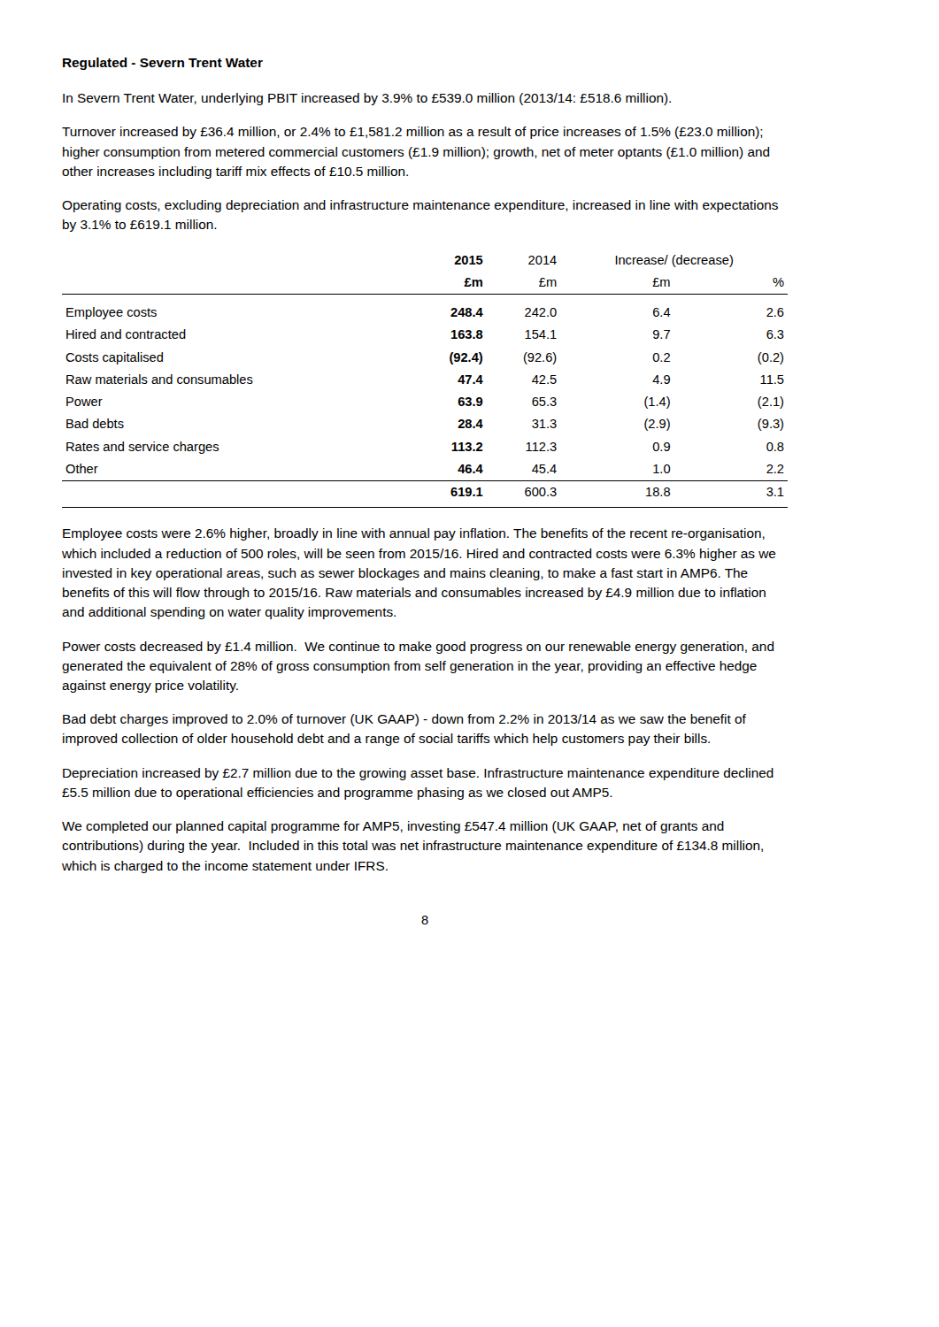Regulated - Severn Trent Water
In Severn Trent Water, underlying PBIT increased by 3.9% to £539.0 million (2013/14: £518.6 million).
Turnover increased by £36.4 million, or 2.4% to £1,581.2 million as a result of price increases of 1.5% (£23.0 million); higher consumption from metered commercial customers (£1.9 million); growth, net of meter optants (£1.0 million) and other increases including tariff mix effects of £10.5 million.
Operating costs, excluding depreciation and infrastructure maintenance expenditure, increased in line with expectations by 3.1% to £619.1 million.
| | 2015 | 2014 | Increase/ (decrease) |
| --- | --- | --- | --- |
| | £m | £m | £m | % |
| Employee costs | 248.4 | 242.0 | 6.4 | 2.6 |
| Hired and contracted | 163.8 | 154.1 | 9.7 | 6.3 |
| Costs capitalised | (92.4) | (92.6) | 0.2 | (0.2) |
| Raw materials and consumables | 47.4 | 42.5 | 4.9 | 11.5 |
| Power | 63.9 | 65.3 | (1.4) | (2.1) |
| Bad debts | 28.4 | 31.3 | (2.9) | (9.3) |
| Rates and service charges | 113.2 | 112.3 | 0.9 | 0.8 |
| Other | 46.4 | 45.4 | 1.0 | 2.2 |
| | 619.1 | 600.3 | 18.8 | 3.1 |
Employee costs were 2.6% higher, broadly in line with annual pay inflation. The benefits of the recent re-organisation, which included a reduction of 500 roles, will be seen from 2015/16. Hired and contracted costs were 6.3% higher as we invested in key operational areas, such as sewer blockages and mains cleaning, to make a fast start in AMP6. The benefits of this will flow through to 2015/16. Raw materials and consumables increased by £4.9 million due to inflation and additional spending on water quality improvements.
Power costs decreased by £1.4 million. We continue to make good progress on our renewable energy generation, and generated the equivalent of 28% of gross consumption from self generation in the year, providing an effective hedge against energy price volatility.
Bad debt charges improved to 2.0% of turnover (UK GAAP) - down from 2.2% in 2013/14 as we saw the benefit of improved collection of older household debt and a range of social tariffs which help customers pay their bills.
Depreciation increased by £2.7 million due to the growing asset base. Infrastructure maintenance expenditure declined £5.5 million due to operational efficiencies and programme phasing as we closed out AMP5.
We completed our planned capital programme for AMP5, investing £547.4 million (UK GAAP, net of grants and contributions) during the year. Included in this total was net infrastructure maintenance expenditure of £134.8 million, which is charged to the income statement under IFRS.
8